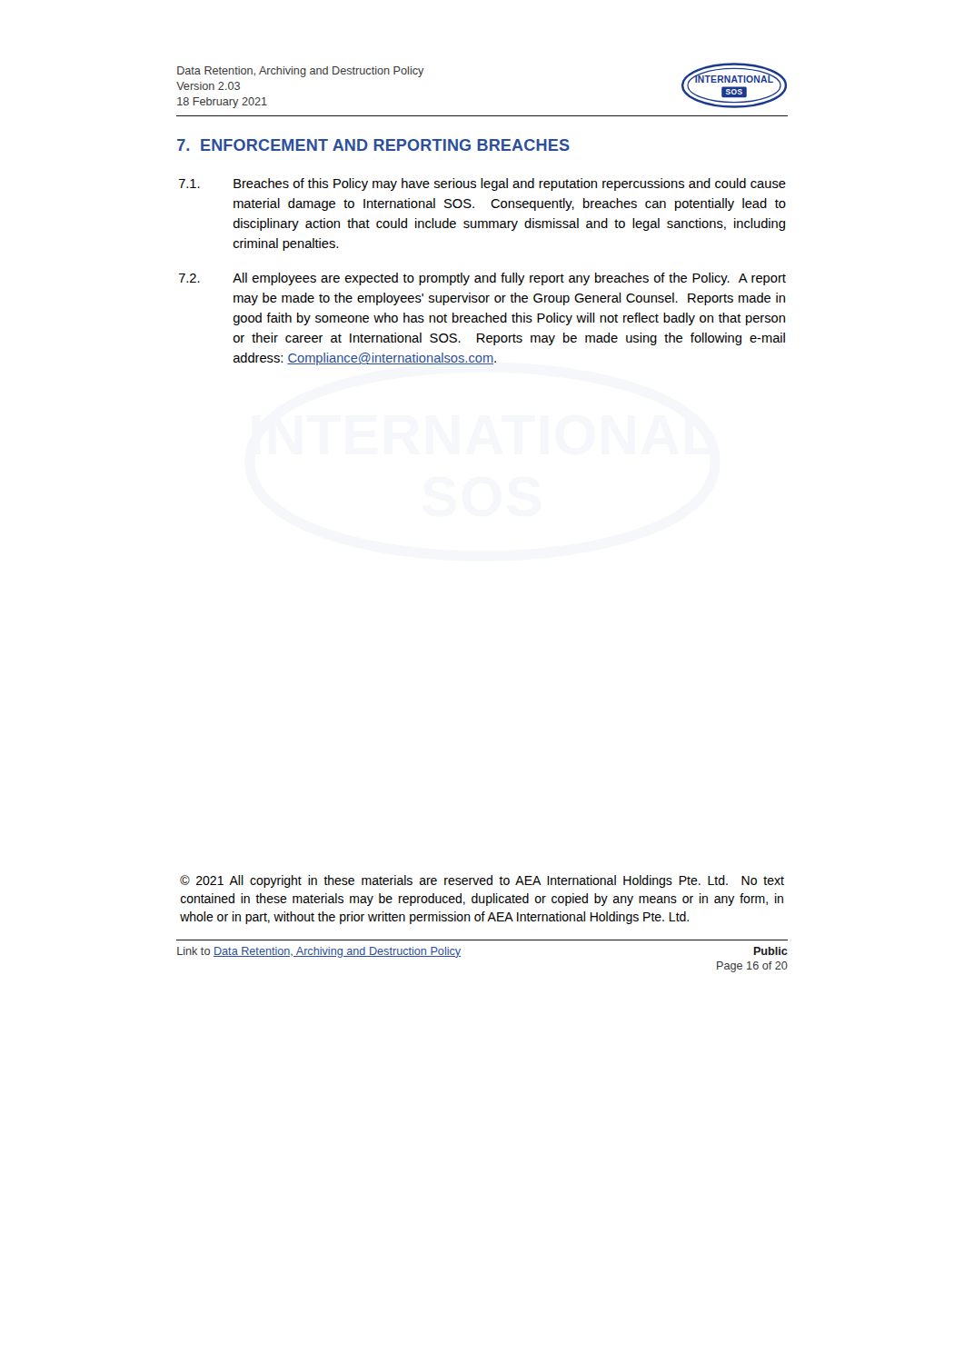Data Retention, Archiving and Destruction Policy
Version 2.03
18 February 2021
INTERNATIONAL SOS
INTERNATIONAL SOS
7. ENFORCEMENT AND REPORTING BREACHES
7.1.
Breaches of this Policy may have serious legal and reputation repercussions and could cause material damage to International SOS. Consequently, breaches can potentially lead to disciplinary action that could include summary dismissal and to legal sanctions, including criminal penalties.
7.2.
All employees are expected to promptly and fully report any breaches of the Policy. A report may be made to the employees' supervisor or the Group General Counsel. Reports made in good faith by someone who has not breached this Policy will not reflect badly on that person or their career at International SOS. Reports may be made using the following e-mail address: Compliance@internationalsos.com.
© 2021 All copyright in these materials are reserved to AEA International Holdings Pte. Ltd. No text contained in these materials may be reproduced, duplicated or copied by any means or in any form, in whole or in part, without the prior written permission of AEA International Holdings Pte. Ltd.
Link to Data Retention, Archiving and Destruction Policy
Public
Page 16 of 20